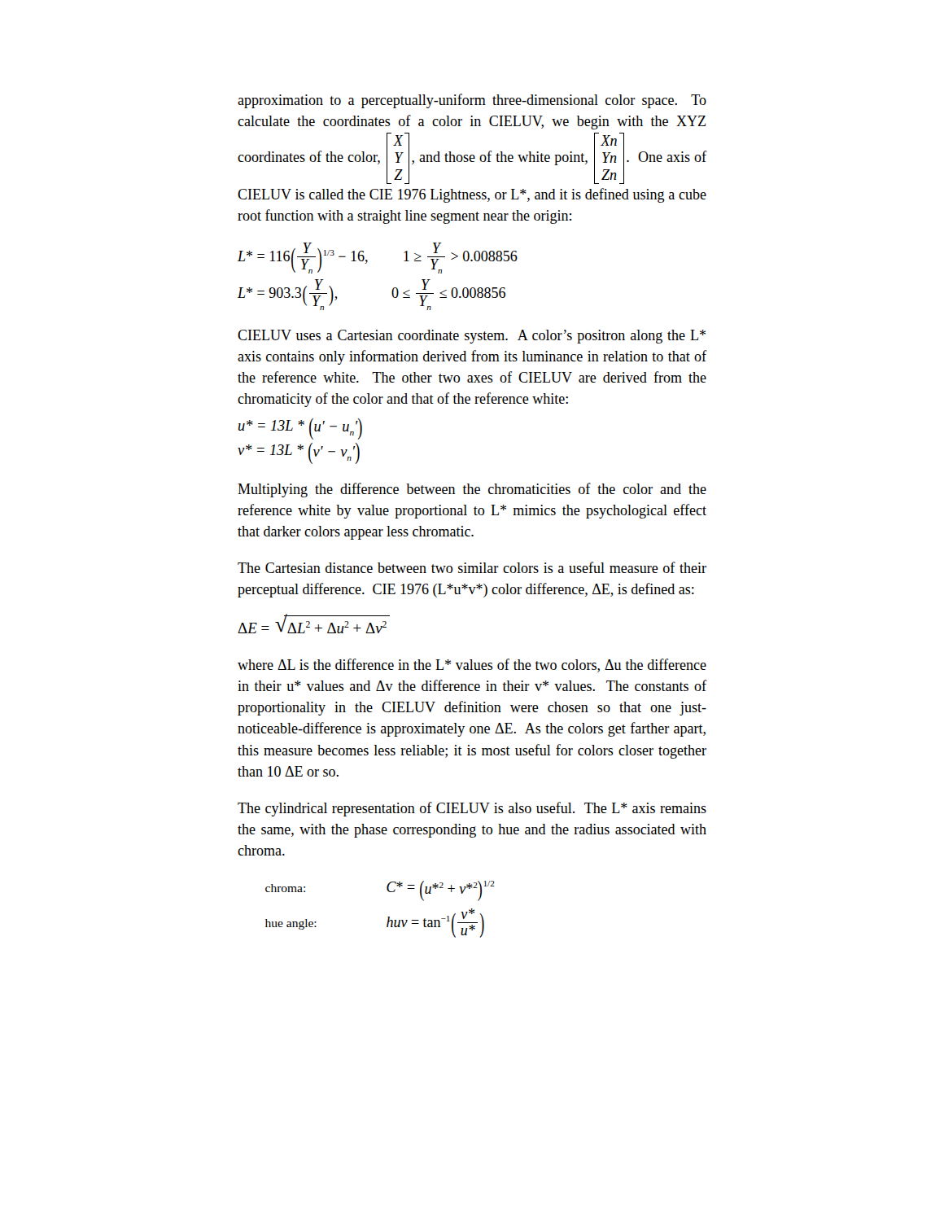approximation to a perceptually-uniform three-dimensional color space. To calculate the coordinates of a color in CIELUV, we begin with the XYZ coordinates of the color, XYZ, and those of the white point, Xn Yn Zn. One axis of CIELUV is called the CIE 1976 Lightness, or L*, and it is defined using a cube root function with a straight line segment near the origin:
L* = 116YYn1/3 − 16, 1 ≥ YYn > 0.008856
L* = 903.3YYn, 0 ≤ YYn ≤ 0.008856
CIELUV uses a Cartesian coordinate system. A color’s positron along the L* axis contains only information derived from its luminance in relation to that of the reference white. The other two axes of CIELUV are derived from the chromaticity of the color and that of the reference white:
u* = 13L * u′ − un′
v* = 13L * v′ − vn′
Multiplying the difference between the chromaticities of the color and the reference white by value proportional to L* mimics the psychological effect that darker colors appear less chromatic.
The Cartesian distance between two similar colors is a useful measure of their perceptual difference. CIE 1976 (L*u*v*) color difference, ΔE, is defined as:
ΔE = ΔL2 + Δu2 + Δv2
where ΔL is the difference in the L* values of the two colors, Δu the difference in their u* values and Δv the difference in their v* values. The constants of proportionality in the CIELUV definition were chosen so that one just-noticeable-difference is approximately one ΔE. As the colors get farther apart, this measure becomes less reliable; it is most useful for colors closer together than 10 ΔE or so.
The cylindrical representation of CIELUV is also useful. The L* axis remains the same, with the phase corresponding to hue and the radius associated with chroma.
chroma:
C* = u*2 + v*21/2
hue angle:
huv = tan−1v*u*